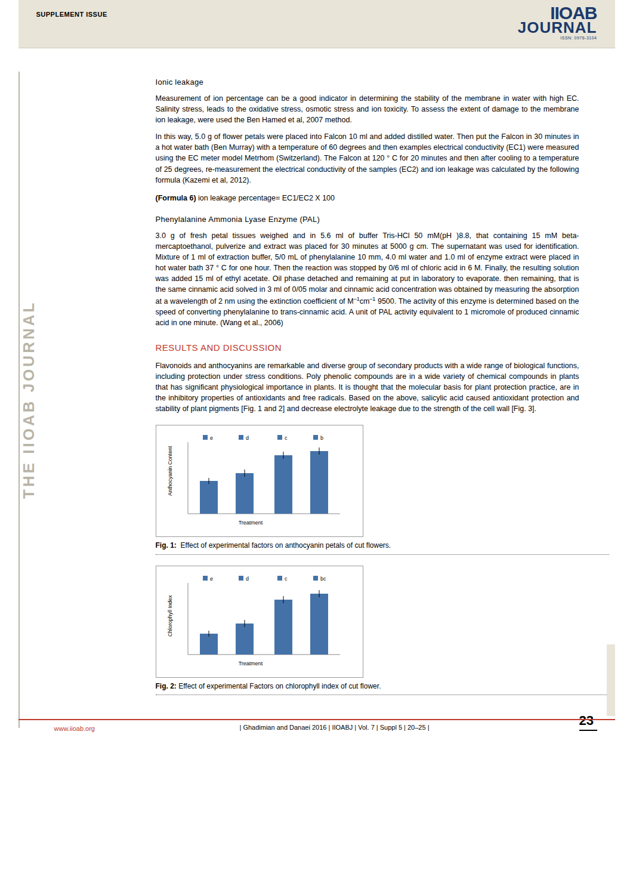SUPPLEMENT ISSUE
IIOAB
JOURNAL
ISSN: 0976-3104
THE IIOAB JOURNAL
Ionic leakage
Measurement of ion percentage can be a good indicator in determining the stability of the membrane in water with high EC. Salinity stress, leads to the oxidative stress, osmotic stress and ion toxicity. To assess the extent of damage to the membrane ion leakage, were used the Ben Hamed et al, 2007 method.
In this way, 5.0 g of flower petals were placed into Falcon 10 ml and added distilled water. Then put the Falcon in 30 minutes in a hot water bath (Ben Murray) with a temperature of 60 degrees and then examples electrical conductivity (EC1) were measured using the EC meter model Metrhom (Switzerland). The Falcon at 120 ° C for 20 minutes and then after cooling to a temperature of 25 degrees, re-measurement the electrical conductivity of the samples (EC2) and ion leakage was calculated by the following formula (Kazemi et al, 2012).
(Formula 6) ion leakage percentage= EC1/EC2 X 100
Phenylalanine Ammonia Lyase Enzyme (PAL)
3.0 g of fresh petal tissues weighed and in 5.6 ml of buffer Tris-HCl 50 mM(pH )8.8, that containing 15 mM beta-mercaptoethanol, pulverize and extract was placed for 30 minutes at 5000 g cm. The supernatant was used for identification. Mixture of 1 ml of extraction buffer, 5/0 mL of phenylalanine 10 mm, 4.0 ml water and 1.0 ml of enzyme extract were placed in hot water bath 37 ° C for one hour. Then the reaction was stopped by 0/6 ml of chloric acid in 6 M. Finally, the resulting solution was added 15 ml of ethyl acetate. Oil phase detached and remaining at put in laboratory to evaporate. then remaining, that is the same cinnamic acid solved in 3 ml of 0/05 molar and cinnamic acid concentration was obtained by measuring the absorption at a wavelength of 2 nm using the extinction coefficient of M–1cm–1 9500. The activity of this enzyme is determined based on the speed of converting phenylalanine to trans-cinnamic acid. A unit of PAL activity equivalent to 1 micromole of produced cinnamic acid in one minute. (Wang et al., 2006)
RESULTS AND DISCUSSION
Flavonoids and anthocyanins are remarkable and diverse group of secondary products with a wide range of biological functions, including protection under stress conditions. Poly phenolic compounds are in a wide variety of chemical compounds in plants that has significant physiological importance in plants. It is thought that the molecular basis for plant protection practice, are in the inhibitory properties of antioxidants and free radicals. Based on the above, salicylic acid caused antioxidant protection and stability of plant pigments [Fig. 1 and 2] and decrease electrolyte leakage due to the strength of the cell wall [Fig. 3].
e d c b Anthocyanin Content Treatment
Fig. 1: Effect of experimental factors on anthocyanin petals of cut flowers.
e d c bc Chlorophyll Index Treatment
Fig. 2: Effect of experimental Factors on chlorophyll index of cut flower.
23
www.iioab.org
| Ghadimian and Danaei 2016 | IIOABJ | Vol. 7 | Suppl 5 | 20–25 |